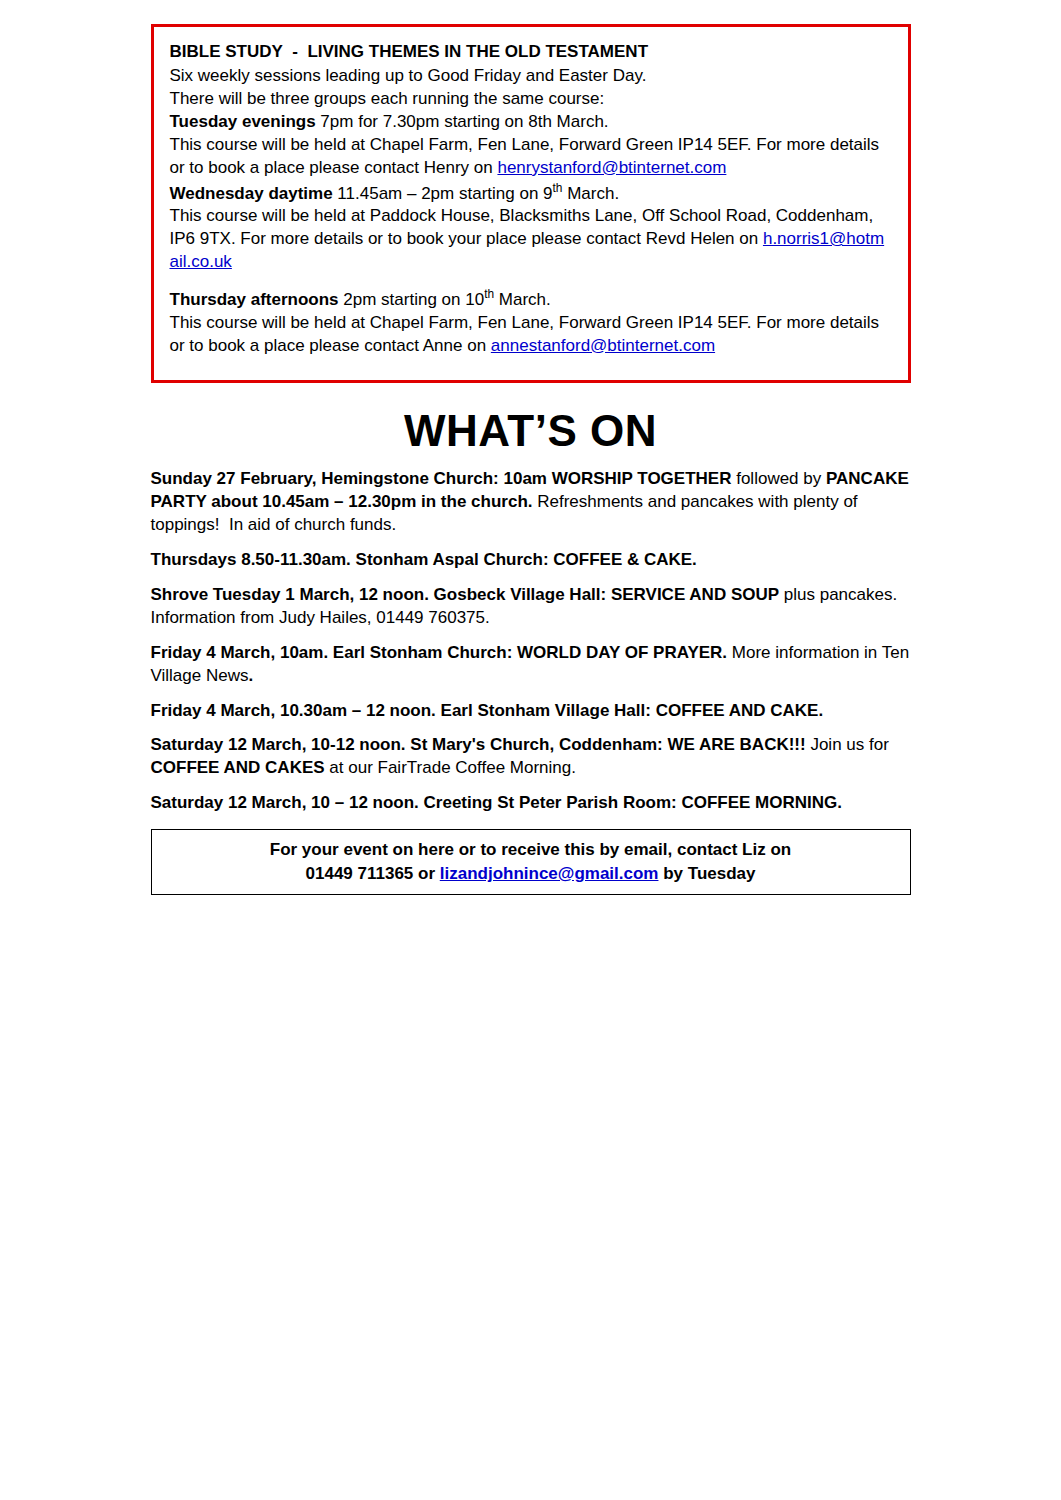BIBLE STUDY - LIVING THEMES IN THE OLD TESTAMENT
Six weekly sessions leading up to Good Friday and Easter Day.
There will be three groups each running the same course:
Tuesday evenings 7pm for 7.30pm starting on 8th March.
This course will be held at Chapel Farm, Fen Lane, Forward Green IP14 5EF. For more details or to book a place please contact Henry on henrystanford@btinternet.com
Wednesday daytime 11.45am – 2pm starting on 9th March.
This course will be held at Paddock House, Blacksmiths Lane, Off School Road, Coddenham, IP6 9TX. For more details or to book your place please contact Revd Helen on h.norris1@hotmail.co.uk
Thursday afternoons 2pm starting on 10th March.
This course will be held at Chapel Farm, Fen Lane, Forward Green IP14 5EF. For more details or to book a place please contact Anne on annestanford@btinternet.com
WHAT’S ON
Sunday 27 February, Hemingstone Church: 10am WORSHIP TOGETHER followed by PANCAKE PARTY about 10.45am – 12.30pm in the church. Refreshments and pancakes with plenty of toppings! In aid of church funds.
Thursdays 8.50-11.30am. Stonham Aspal Church: COFFEE & CAKE.
Shrove Tuesday 1 March, 12 noon. Gosbeck Village Hall: SERVICE AND SOUP plus pancakes. Information from Judy Hailes, 01449 760375.
Friday 4 March, 10am. Earl Stonham Church: WORLD DAY OF PRAYER. More information in Ten Village News.
Friday 4 March, 10.30am – 12 noon. Earl Stonham Village Hall: COFFEE AND CAKE.
Saturday 12 March, 10-12 noon. St Mary's Church, Coddenham: WE ARE BACK!!! Join us for COFFEE AND CAKES at our FairTrade Coffee Morning.
Saturday 12 March, 10 – 12 noon. Creeting St Peter Parish Room: COFFEE MORNING.
For your event on here or to receive this by email, contact Liz on
01449 711365 or lizandjohnince@gmail.com by Tuesday